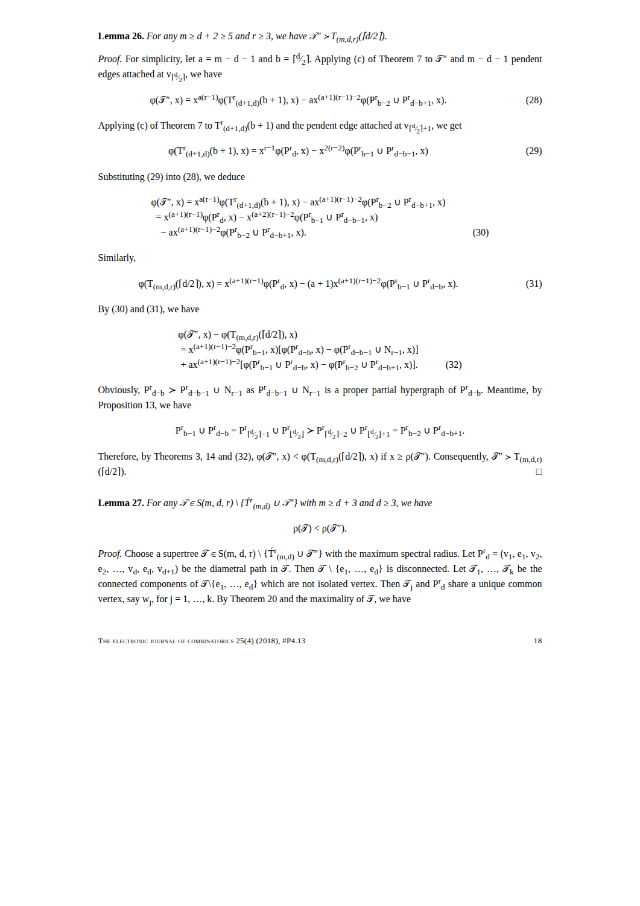Lemma 26. For any m ≥ d + 2 ≥ 5 and r ≥ 3, we have 𝒯″ ≻ T(m,d,r)(⌈d/2⌉).
Proof. For simplicity, let a = m − d − 1 and b = ⌈d⁄2⌉. Applying (c) of Theorem 7 to 𝒯″ and m − d − 1 pendent edges attached at v⌈d⁄2⌉, we have
φ(𝒯″, x) = xa(r−1)φ(Tr(d+1,d)(b + 1), x) − ax(a+1)(r−1)−2φ(Prb−2 ∪ Prd−b+1, x).
(28)
Applying (c) of Theorem 7 to Tr(d+1,d)(b + 1) and the pendent edge attached at v⌈d⁄2⌉+1, we get
φ(Tr(d+1,d)(b + 1), x) = xr−1φ(Prd, x) − x2(r−2)φ(Prb−1 ∪ Prd−b−1, x)
(29)
Substituting (29) into (28), we deduce
φ(𝒯″, x)=xa(r−1)φ(Tr(d+1,d)(b + 1), x) − ax(a+1)(r−1)−2φ(Prb−2 ∪ Prd−b+1, x)
=x(a+1)(r−1)φ(Prd, x) − x(a+2)(r−1)−2φ(Prb−1 ∪ Prd−b−1, x)
− ax(a+1)(r−1)−2φ(Prb−2 ∪ Prd−b+1, x).
(30)
Similarly,
φ(T(m,d,r)(⌈d/2⌉), x) = x(a+1)(r−1)φ(Prd, x) − (a + 1)x(a+1)(r−1)−2φ(Prb−1 ∪ Prd−b, x).
(31)
By (30) and (31), we have
φ(𝒯″, x) − φ(T(m,d,r)(⌈d/2⌉), x)
=x(a+1)(r−1)−2φ(Prb−1, x)[φ(Prd−b, x) − φ(Prd−b−1 ∪ Nr−1, x)]
+ax(a+1)(r−1)−2[φ(Prb−1 ∪ Prd−b, x) − φ(Prb−2 ∪ Prd−b+1, x)].
(32)
Obviously, Prd−b ≻ Prd−b−1 ∪ Nr−1 as Prd−b−1 ∪ Nr−1 is a proper partial hypergraph of Prd−b. Meantime, by Proposition 13, we have
Prb−1 ∪ Prd−b = Pr⌈d⁄2⌉−1 ∪ Pr⌊d⁄2⌋ ≻ Pr⌈d⁄2⌉−2 ∪ Pr⌊d⁄2⌋+1 = Prb−2 ∪ Prd−b+1.
Therefore, by Theorems 3, 14 and (32), φ(𝒯″, x) < φ(T(m,d,r)(⌈d/2⌉), x) if x ≥ ρ(𝒯″). Consequently, 𝒯″ ≻ T(m,d,r)(⌈d/2⌉). □
Lemma 27. For any 𝒯 ∈ S(m, d, r) \ {T́r(m,d) ∪ 𝒯″} with m ≥ d + 3 and d ≥ 3, we have
ρ(𝒯) < ρ(𝒯″).
Proof. Choose a supertree 𝒯 ∈ S(m, d, r) \ {T́r(m,d) ∪ 𝒯″} with the maximum spectral radius. Let Prd = (v1, e1, v2, e2, …, vd, ed, vd+1) be the diametral path in 𝒯. Then 𝒯 \ {e1, …, ed} is disconnected. Let 𝒯1, …, 𝒯k be the connected components of 𝒯\{e1, …, ed} which are not isolated vertex. Then 𝒯j and Prd share a unique common vertex, say wj, for j = 1, …, k. By Theorem 20 and the maximality of 𝒯, we have
The electronic journal of combinatorics 25(4) (2018), #P4.13
18